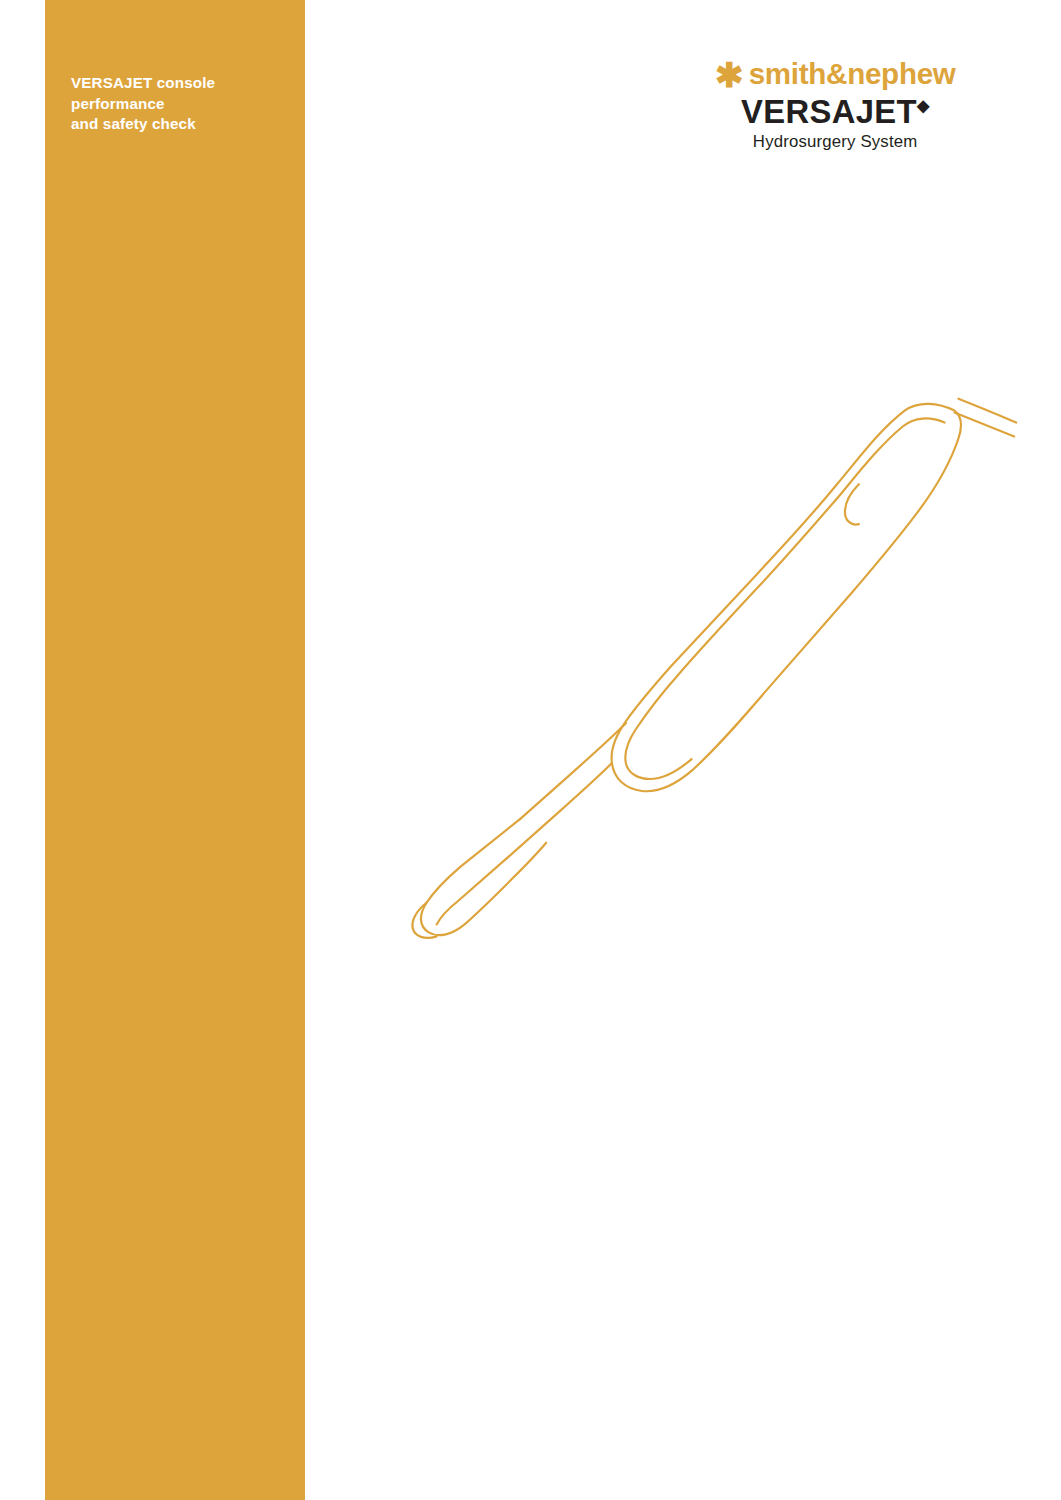VERSAJET console performance
and safety check
✱ smith&nephew
VERSAJET◆
Hydrosurgery System